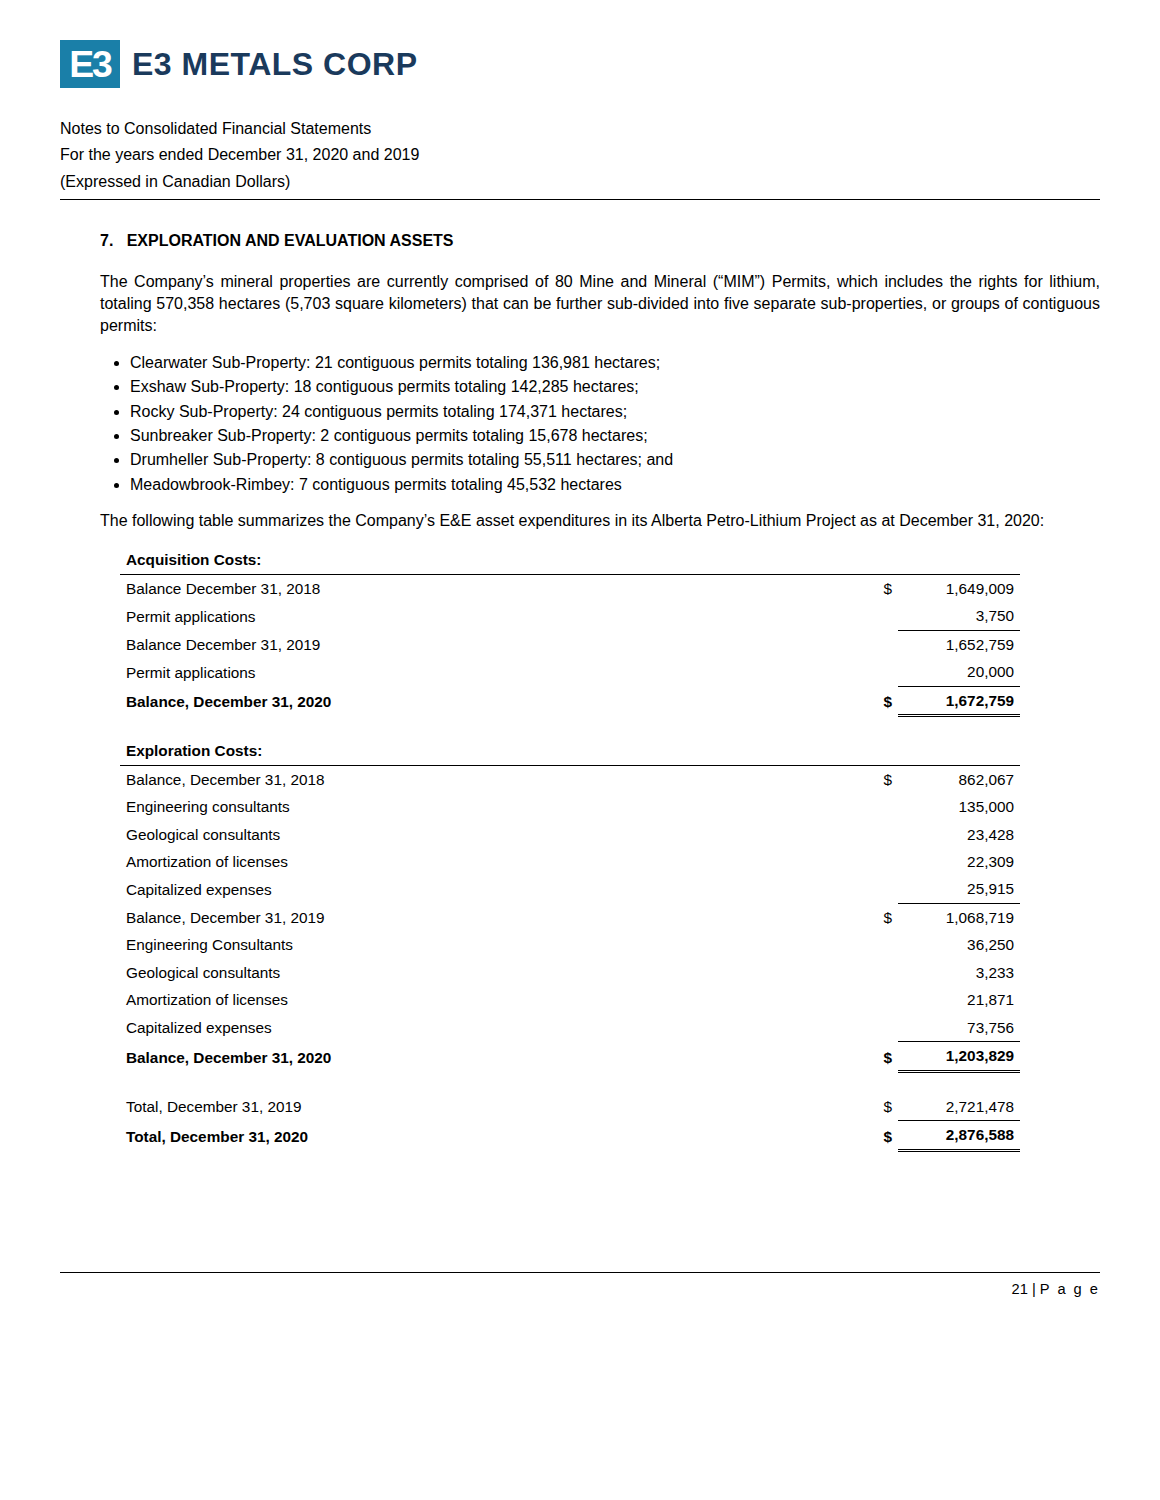E3
E3 METALS CORP
Notes to Consolidated Financial Statements
For the years ended December 31, 2020 and 2019
(Expressed in Canadian Dollars)
7. EXPLORATION AND EVALUATION ASSETS
The Company’s mineral properties are currently comprised of 80 Mine and Mineral (“MIM”) Permits, which includes the rights for lithium, totaling 570,358 hectares (5,703 square kilometers) that can be further sub-divided into five separate sub-properties, or groups of contiguous permits:
Clearwater Sub-Property: 21 contiguous permits totaling 136,981 hectares;
Exshaw Sub-Property: 18 contiguous permits totaling 142,285 hectares;
Rocky Sub-Property: 24 contiguous permits totaling 174,371 hectares;
Sunbreaker Sub-Property: 2 contiguous permits totaling 15,678 hectares;
Drumheller Sub-Property: 8 contiguous permits totaling 55,511 hectares; and
Meadowbrook-Rimbey: 7 contiguous permits totaling 45,532 hectares
The following table summarizes the Company’s E&E asset expenditures in its Alberta Petro-Lithium Project as at December 31, 2020:
| Acquisition Costs: | | |
| Balance December 31, 2018 | $ | 1,649,009 |
| Permit applications | | 3,750 |
| Balance December 31, 2019 | | 1,652,759 |
| Permit applications | | 20,000 |
| Balance, December 31, 2020 | $ | 1,672,759 |
| Exploration Costs: | | |
| Balance, December 31, 2018 | $ | 862,067 |
| Engineering consultants | | 135,000 |
| Geological consultants | | 23,428 |
| Amortization of licenses | | 22,309 |
| Capitalized expenses | | 25,915 |
| Balance, December 31, 2019 | $ | 1,068,719 |
| Engineering Consultants | | 36,250 |
| Geological consultants | | 3,233 |
| Amortization of licenses | | 21,871 |
| Capitalized expenses | | 73,756 |
| Balance, December 31, 2020 | $ | 1,203,829 |
| Total, December 31, 2019 | $ | 2,721,478 |
| Total, December 31, 2020 | $ | 2,876,588 |
21 | P a g e